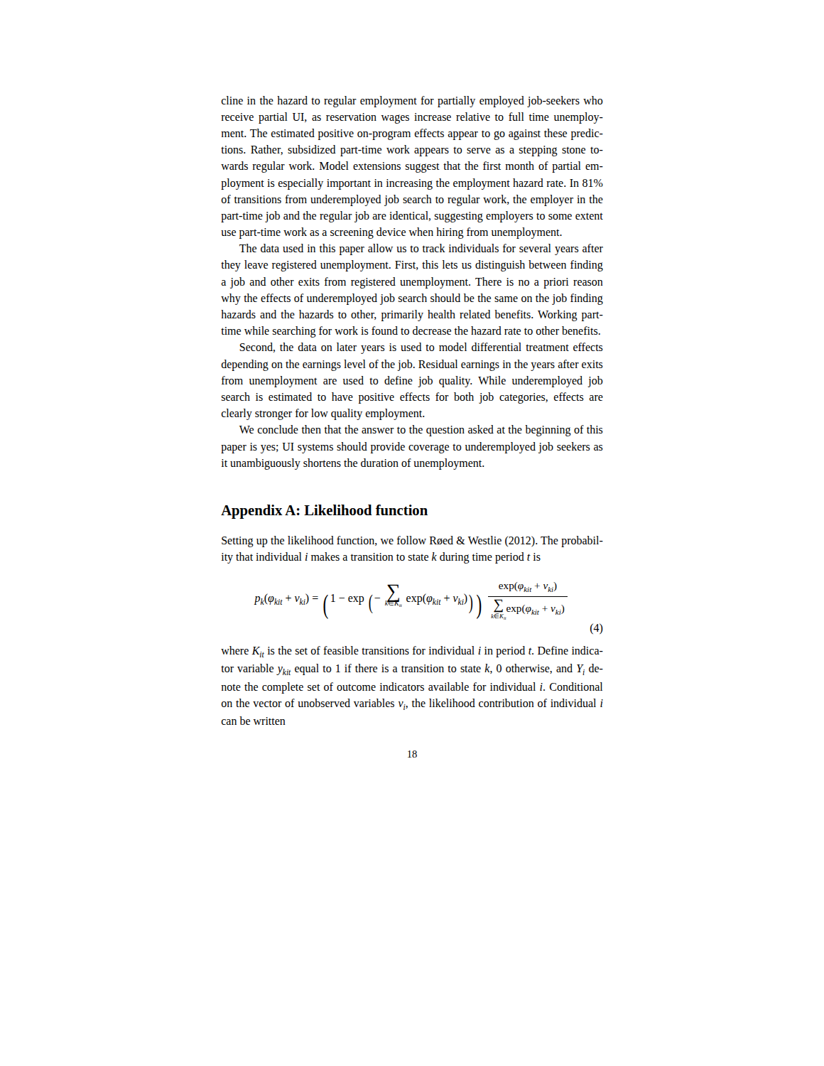cline in the hazard to regular employment for partially employed job-seekers who receive partial UI, as reservation wages increase relative to full time unemployment. The estimated positive on-program effects appear to go against these predictions. Rather, subsidized part-time work appears to serve as a stepping stone towards regular work. Model extensions suggest that the first month of partial employment is especially important in increasing the employment hazard rate. In 81% of transitions from underemployed job search to regular work, the employer in the part-time job and the regular job are identical, suggesting employers to some extent use part-time work as a screening device when hiring from unemployment.
The data used in this paper allow us to track individuals for several years after they leave registered unemployment. First, this lets us distinguish between finding a job and other exits from registered unemployment. There is no a priori reason why the effects of underemployed job search should be the same on the job finding hazards and the hazards to other, primarily health related benefits. Working part-time while searching for work is found to decrease the hazard rate to other benefits.
Second, the data on later years is used to model differential treatment effects depending on the earnings level of the job. Residual earnings in the years after exits from unemployment are used to define job quality. While underemployed job search is estimated to have positive effects for both job categories, effects are clearly stronger for low quality employment.
We conclude then that the answer to the question asked at the beginning of this paper is yes; UI systems should provide coverage to underemployed job seekers as it unambiguously shortens the duration of unemployment.
Appendix A: Likelihood function
Setting up the likelihood function, we follow Røed & Westlie (2012). The probability that individual i makes a transition to state k during time period t is
pk(φkit + vki) = (1 − exp (− ∑k∈Kit exp(φkit + vki))) exp(φkit + vki)∑k∈Kit exp(φkit + vki) (4)
where Kit is the set of feasible transitions for individual i in period t. Define indicator variable ykit equal to 1 if there is a transition to state k, 0 otherwise, and Yi denote the complete set of outcome indicators available for individual i. Conditional on the vector of unobserved variables vi, the likelihood contribution of individual i can be written
18